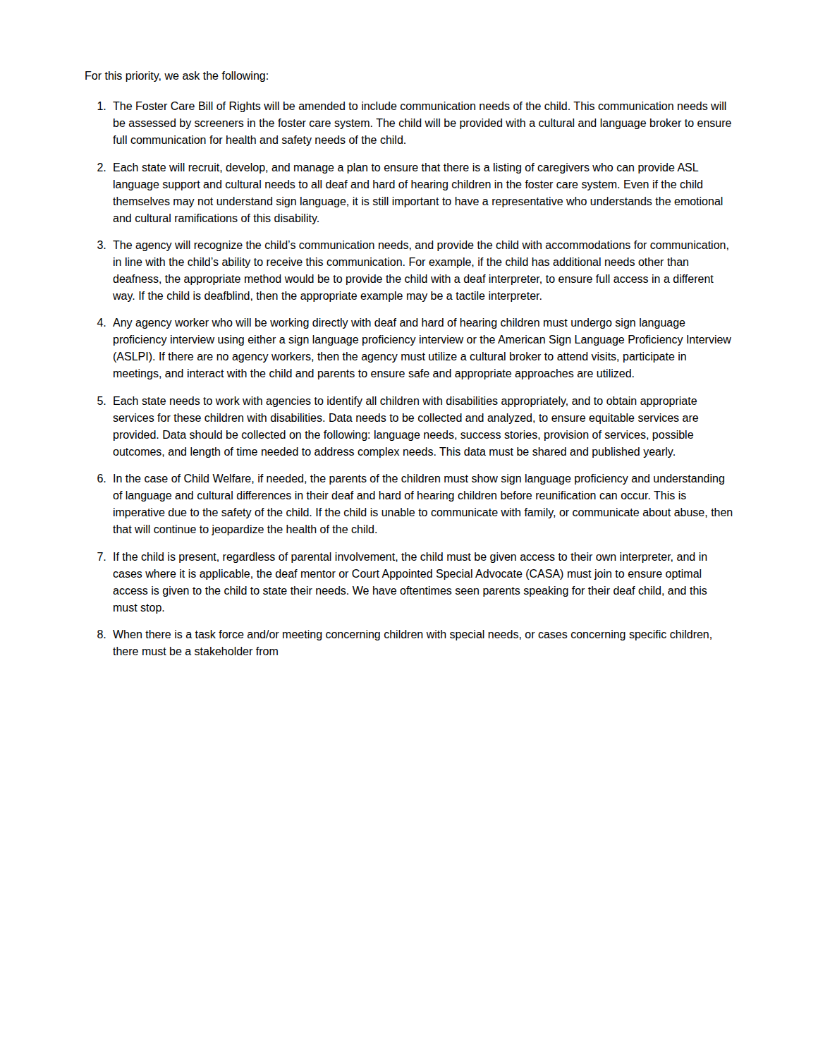For this priority, we ask the following:
The Foster Care Bill of Rights will be amended to include communication needs of the child. This communication needs will be assessed by screeners in the foster care system. The child will be provided with a cultural and language broker to ensure full communication for health and safety needs of the child.
Each state will recruit, develop, and manage a plan to ensure that there is a listing of caregivers who can provide ASL language support and cultural needs to all deaf and hard of hearing children in the foster care system. Even if the child themselves may not understand sign language, it is still important to have a representative who understands the emotional and cultural ramifications of this disability.
The agency will recognize the child’s communication needs, and provide the child with accommodations for communication, in line with the child’s ability to receive this communication. For example, if the child has additional needs other than deafness, the appropriate method would be to provide the child with a deaf interpreter, to ensure full access in a different way. If the child is deafblind, then the appropriate example may be a tactile interpreter.
Any agency worker who will be working directly with deaf and hard of hearing children must undergo sign language proficiency interview using either a sign language proficiency interview or the American Sign Language Proficiency Interview (ASLPI). If there are no agency workers, then the agency must utilize a cultural broker to attend visits, participate in meetings, and interact with the child and parents to ensure safe and appropriate approaches are utilized.
Each state needs to work with agencies to identify all children with disabilities appropriately, and to obtain appropriate services for these children with disabilities. Data needs to be collected and analyzed, to ensure equitable services are provided. Data should be collected on the following: language needs, success stories, provision of services, possible outcomes, and length of time needed to address complex needs. This data must be shared and published yearly.
In the case of Child Welfare, if needed, the parents of the children must show sign language proficiency and understanding of language and cultural differences in their deaf and hard of hearing children before reunification can occur. This is imperative due to the safety of the child. If the child is unable to communicate with family, or communicate about abuse, then that will continue to jeopardize the health of the child.
If the child is present, regardless of parental involvement, the child must be given access to their own interpreter, and in cases where it is applicable, the deaf mentor or Court Appointed Special Advocate (CASA) must join to ensure optimal access is given to the child to state their needs. We have oftentimes seen parents speaking for their deaf child, and this must stop.
When there is a task force and/or meeting concerning children with special needs, or cases concerning specific children, there must be a stakeholder from